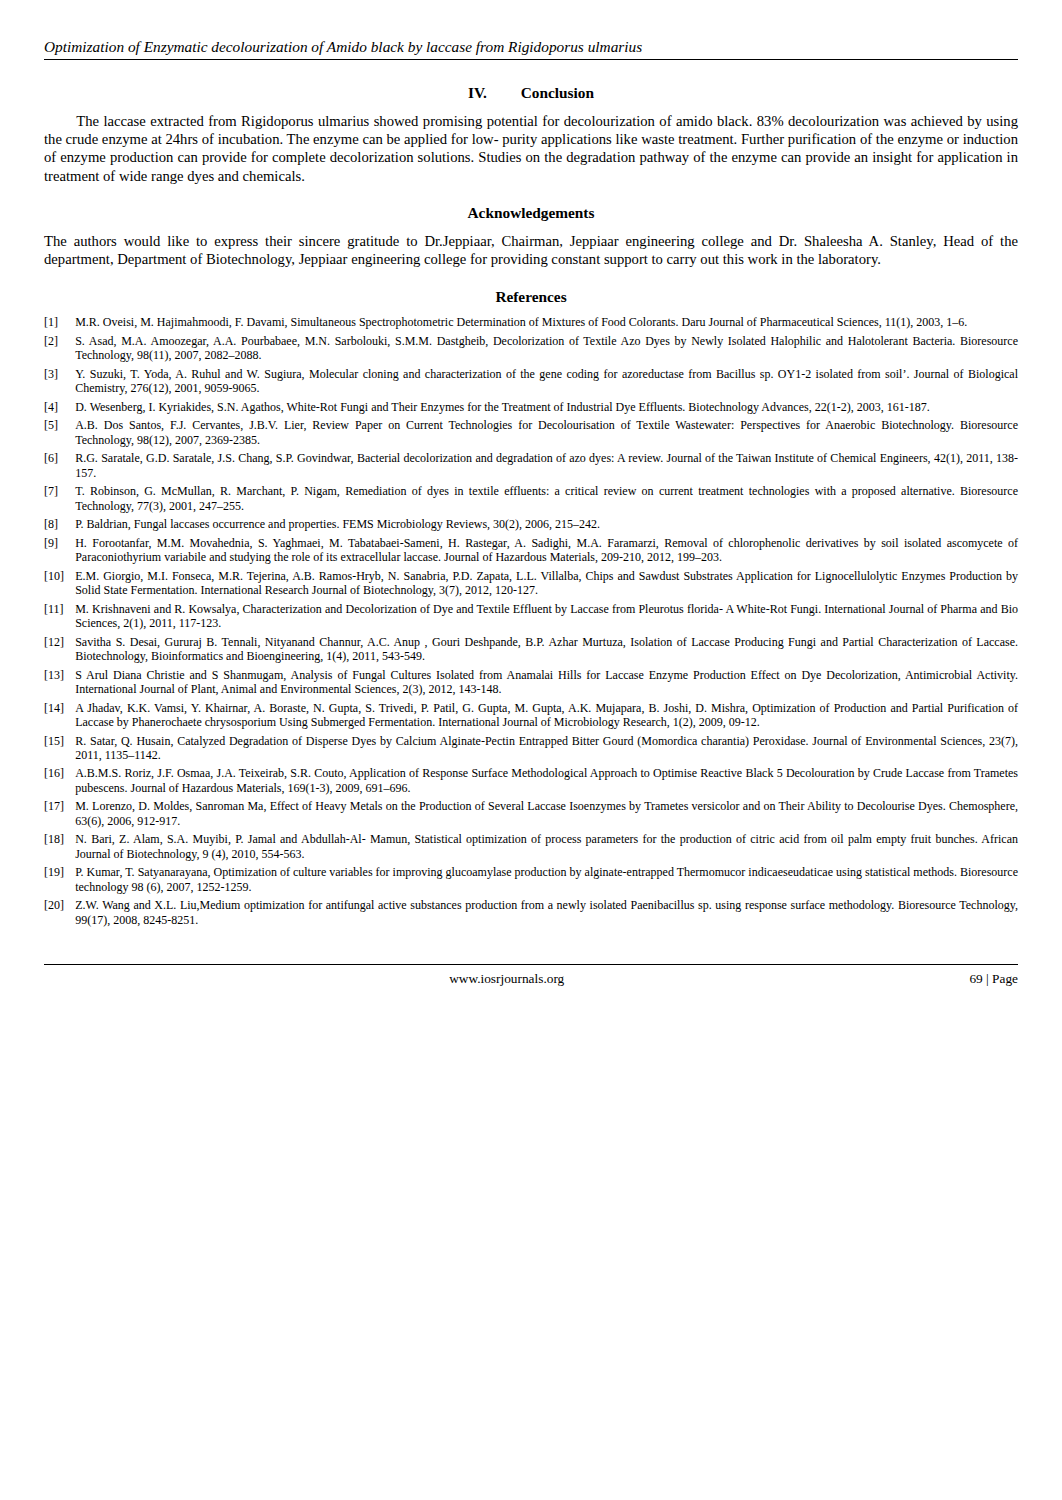Optimization of Enzymatic decolourization of Amido black by laccase from Rigidoporus ulmarius
IV. Conclusion
The laccase extracted from Rigidoporus ulmarius showed promising potential for decolourization of amido black. 83% decolourization was achieved by using the crude enzyme at 24hrs of incubation. The enzyme can be applied for low- purity applications like waste treatment. Further purification of the enzyme or induction of enzyme production can provide for complete decolorization solutions. Studies on the degradation pathway of the enzyme can provide an insight for application in treatment of wide range dyes and chemicals.
Acknowledgements
The authors would like to express their sincere gratitude to Dr.Jeppiaar, Chairman, Jeppiaar engineering college and Dr. Shaleesha A. Stanley, Head of the department, Department of Biotechnology, Jeppiaar engineering college for providing constant support to carry out this work in the laboratory.
References
[1] M.R. Oveisi, M. Hajimahmoodi, F. Davami, Simultaneous Spectrophotometric Determination of Mixtures of Food Colorants. Daru Journal of Pharmaceutical Sciences, 11(1), 2003, 1–6.
[2] S. Asad, M.A. Amoozegar, A.A. Pourbabaee, M.N. Sarbolouki, S.M.M. Dastgheib, Decolorization of Textile Azo Dyes by Newly Isolated Halophilic and Halotolerant Bacteria. Bioresource Technology, 98(11), 2007, 2082–2088.
[3] Y. Suzuki, T. Yoda, A. Ruhul and W. Sugiura, Molecular cloning and characterization of the gene coding for azoreductase from Bacillus sp. OY1-2 isolated from soil’. Journal of Biological Chemistry, 276(12), 2001, 9059-9065.
[4] D. Wesenberg, I. Kyriakides, S.N. Agathos, White-Rot Fungi and Their Enzymes for the Treatment of Industrial Dye Effluents. Biotechnology Advances, 22(1-2), 2003, 161-187.
[5] A.B. Dos Santos, F.J. Cervantes, J.B.V. Lier, Review Paper on Current Technologies for Decolourisation of Textile Wastewater: Perspectives for Anaerobic Biotechnology. Bioresource Technology, 98(12), 2007, 2369-2385.
[6] R.G. Saratale, G.D. Saratale, J.S. Chang, S.P. Govindwar, Bacterial decolorization and degradation of azo dyes: A review. Journal of the Taiwan Institute of Chemical Engineers, 42(1), 2011, 138-157.
[7] T. Robinson, G. McMullan, R. Marchant, P. Nigam, Remediation of dyes in textile effluents: a critical review on current treatment technologies with a proposed alternative. Bioresource Technology, 77(3), 2001, 247–255.
[8] P. Baldrian, Fungal laccases occurrence and properties. FEMS Microbiology Reviews, 30(2), 2006, 215–242.
[9] H. Forootanfar, M.M. Movahednia, S. Yaghmaei, M. Tabatabaei-Sameni, H. Rastegar, A. Sadighi, M.A. Faramarzi, Removal of chlorophenolic derivatives by soil isolated ascomycete of Paraconiothyrium variabile and studying the role of its extracellular laccase. Journal of Hazardous Materials, 209-210, 2012, 199–203.
[10] E.M. Giorgio, M.I. Fonseca, M.R. Tejerina, A.B. Ramos-Hryb, N. Sanabria, P.D. Zapata, L.L. Villalba, Chips and Sawdust Substrates Application for Lignocellulolytic Enzymes Production by Solid State Fermentation. International Research Journal of Biotechnology, 3(7), 2012, 120-127.
[11] M. Krishnaveni and R. Kowsalya, Characterization and Decolorization of Dye and Textile Effluent by Laccase from Pleurotus florida- A White-Rot Fungi. International Journal of Pharma and Bio Sciences, 2(1), 2011, 117-123.
[12] Savitha S. Desai, Gururaj B. Tennali, Nityanand Channur, A.C. Anup , Gouri Deshpande, B.P. Azhar Murtuza, Isolation of Laccase Producing Fungi and Partial Characterization of Laccase. Biotechnology, Bioinformatics and Bioengineering, 1(4), 2011, 543-549.
[13] S Arul Diana Christie and S Shanmugam, Analysis of Fungal Cultures Isolated from Anamalai Hills for Laccase Enzyme Production Effect on Dye Decolorization, Antimicrobial Activity. International Journal of Plant, Animal and Environmental Sciences, 2(3), 2012, 143-148.
[14] A Jhadav, K.K. Vamsi, Y. Khairnar, A. Boraste, N. Gupta, S. Trivedi, P. Patil, G. Gupta, M. Gupta, A.K. Mujapara, B. Joshi, D. Mishra, Optimization of Production and Partial Purification of Laccase by Phanerochaete chrysosporium Using Submerged Fermentation. International Journal of Microbiology Research, 1(2), 2009, 09-12.
[15] R. Satar, Q. Husain, Catalyzed Degradation of Disperse Dyes by Calcium Alginate-Pectin Entrapped Bitter Gourd (Momordica charantia) Peroxidase. Journal of Environmental Sciences, 23(7), 2011, 1135–1142.
[16] A.B.M.S. Roriz, J.F. Osmaa, J.A. Teixeirab, S.R. Couto, Application of Response Surface Methodological Approach to Optimise Reactive Black 5 Decolouration by Crude Laccase from Trametes pubescens. Journal of Hazardous Materials, 169(1-3), 2009, 691–696.
[17] M. Lorenzo, D. Moldes, Sanroman Ma, Effect of Heavy Metals on the Production of Several Laccase Isoenzymes by Trametes versicolor and on Their Ability to Decolourise Dyes. Chemosphere, 63(6), 2006, 912-917.
[18] N. Bari, Z. Alam, S.A. Muyibi, P. Jamal and Abdullah-Al- Mamun, Statistical optimization of process parameters for the production of citric acid from oil palm empty fruit bunches. African Journal of Biotechnology, 9 (4), 2010, 554-563.
[19] P. Kumar, T. Satyanarayana, Optimization of culture variables for improving glucoamylase production by alginate-entrapped Thermomucor indicaeseudaticae using statistical methods. Bioresource technology 98 (6), 2007, 1252-1259.
[20] Z.W. Wang and X.L. Liu,Medium optimization for antifungal active substances production from a newly isolated Paenibacillus sp. using response surface methodology. Bioresource Technology, 99(17), 2008, 8245-8251.
www.iosrjournals.org
69 | Page